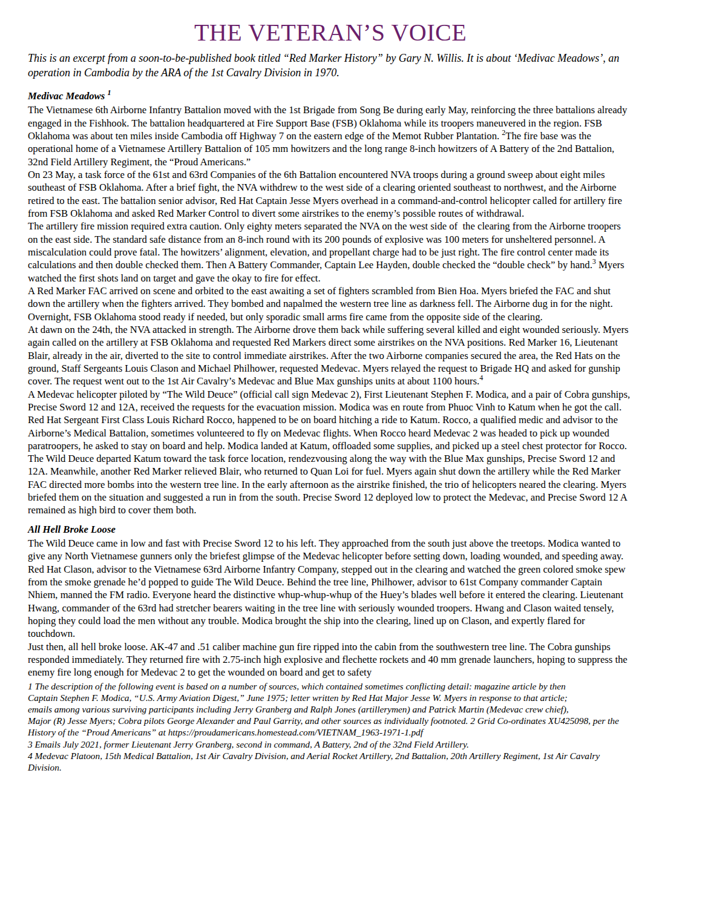THE VETERAN’S VOICE
This is an excerpt from a soon-to-be-published book titled “Red Marker History” by Gary N. Willis. It is about ‘Medivac Meadows’, an operation in Cambodia by the ARA of the 1st Cavalry Division in 1970.
Medivac Meadows 1
The Vietnamese 6th Airborne Infantry Battalion moved with the 1st Brigade from Song Be during early May, reinforcing the three battalions already engaged in the Fishhook. The battalion headquartered at Fire Support Base (FSB) Oklahoma while its troopers maneuvered in the region. FSB Oklahoma was about ten miles inside Cambodia off Highway 7 on the eastern edge of the Memot Rubber Plantation. 2The fire base was the operational home of a Vietnamese Artillery Battalion of 105 mm howitzers and the long range 8-inch howitzers of A Battery of the 2nd Battalion, 32nd Field Artillery Regiment, the “Proud Americans.”
On 23 May, a task force of the 61st and 63rd Companies of the 6th Battalion encountered NVA troops during a ground sweep about eight miles southeast of FSB Oklahoma. After a brief fight, the NVA withdrew to the west side of a clearing oriented southeast to northwest, and the Airborne retired to the east. The battalion senior advisor, Red Hat Captain Jesse Myers overhead in a command-and-control helicopter called for artillery fire from FSB Oklahoma and asked Red Marker Control to divert some airstrikes to the enemy’s possible routes of withdrawal.
The artillery fire mission required extra caution. Only eighty meters separated the NVA on the west side of the clearing from the Airborne troopers on the east side. The standard safe distance from an 8-inch round with its 200 pounds of explosive was 100 meters for unsheltered personnel. A miscalculation could prove fatal. The howitzers’ alignment, elevation, and propellant charge had to be just right. The fire control center made its calculations and then double checked them. Then A Battery Commander, Captain Lee Hayden, double checked the “double check” by hand.3 Myers watched the first shots land on target and gave the okay to fire for effect.
A Red Marker FAC arrived on scene and orbited to the east awaiting a set of fighters scrambled from Bien Hoa. Myers briefed the FAC and shut down the artillery when the fighters arrived. They bombed and napalmed the western tree line as darkness fell. The Airborne dug in for the night. Overnight, FSB Oklahoma stood ready if needed, but only sporadic small arms fire came from the opposite side of the clearing.
At dawn on the 24th, the NVA attacked in strength. The Airborne drove them back while suffering several killed and eight wounded seriously. Myers again called on the artillery at FSB Oklahoma and requested Red Markers direct some airstrikes on the NVA positions. Red Marker 16, Lieutenant Blair, already in the air, diverted to the site to control immediate airstrikes. After the two Airborne companies secured the area, the Red Hats on the ground, Staff Sergeants Louis Clason and Michael Philhower, requested Medevac. Myers relayed the request to Brigade HQ and asked for gunship cover. The request went out to the 1st Air Cavalry’s Medevac and Blue Max gunships units at about 1100 hours.4
A Medevac helicopter piloted by “The Wild Deuce” (official call sign Medevac 2), First Lieutenant Stephen F. Modica, and a pair of Cobra gunships, Precise Sword 12 and 12A, received the requests for the evacuation mission. Modica was en route from Phuoc Vinh to Katum when he got the call. Red Hat Sergeant First Class Louis Richard Rocco, happened to be on board hitching a ride to Katum. Rocco, a qualified medic and advisor to the Airborne’s Medical Battalion, sometimes volunteered to fly on Medevac flights. When Rocco heard Medevac 2 was headed to pick up wounded paratroopers, he asked to stay on board and help. Modica landed at Katum, offloaded some supplies, and picked up a steel chest protector for Rocco. The Wild Deuce departed Katum toward the task force location, rendezvousing along the way with the Blue Max gunships, Precise Sword 12 and 12A. Meanwhile, another Red Marker relieved Blair, who returned to Quan Loi for fuel. Myers again shut down the artillery while the Red Marker FAC directed more bombs into the western tree line. In the early afternoon as the airstrike finished, the trio of helicopters neared the clearing. Myers briefed them on the situation and suggested a run in from the south. Precise Sword 12 deployed low to protect the Medevac, and Precise Sword 12 A remained as high bird to cover them both.
All Hell Broke Loose
The Wild Deuce came in low and fast with Precise Sword 12 to his left. They approached from the south just above the treetops. Modica wanted to give any North Vietnamese gunners only the briefest glimpse of the Medevac helicopter before setting down, loading wounded, and speeding away. Red Hat Clason, advisor to the Vietnamese 63rd Airborne Infantry Company, stepped out in the clearing and watched the green colored smoke spew from the smoke grenade he’d popped to guide The Wild Deuce. Behind the tree line, Philhower, advisor to 61st Company commander Captain Nhiem, manned the FM radio. Everyone heard the distinctive whup-whup-whup of the Huey’s blades well before it entered the clearing. Lieutenant Hwang, commander of the 63rd had stretcher bearers waiting in the tree line with seriously wounded troopers. Hwang and Clason waited tensely, hoping they could load the men without any trouble. Modica brought the ship into the clearing, lined up on Clason, and expertly flared for touchdown.
Just then, all hell broke loose. AK-47 and .51 caliber machine gun fire ripped into the cabin from the southwestern tree line. The Cobra gunships responded immediately. They returned fire with 2.75-inch high explosive and flechette rockets and 40 mm grenade launchers, hoping to suppress the enemy fire long enough for Medevac 2 to get the wounded on board and get to safety
1 The description of the following event is based on a number of sources, which contained sometimes conflicting detail: magazine article by then
Captain Stephen F. Modica, “U.S. Army Aviation Digest,” June 1975; letter written by Red Hat Major Jesse W. Myers in response to that article;
emails among various surviving participants including Jerry Granberg and Ralph Jones (artillerymen) and Patrick Martin (Medevac crew chief),
Major (R) Jesse Myers; Cobra pilots George Alexander and Paul Garrity, and other sources as individually footnoted. 2 Grid Co-ordinates XU425098, per the History of the “Proud Americans” at https://proudamericans.homestead.com/VIETNAM_1963-1971-1.pdf
3 Emails July 2021, former Lieutenant Jerry Granberg, second in command, A Battery, 2nd of the 32nd Field Artillery.
4 Medevac Platoon, 15th Medical Battalion, 1st Air Cavalry Division, and Aerial Rocket Artillery, 2nd Battalion, 20th Artillery Regiment, 1st Air Cavalry Division.